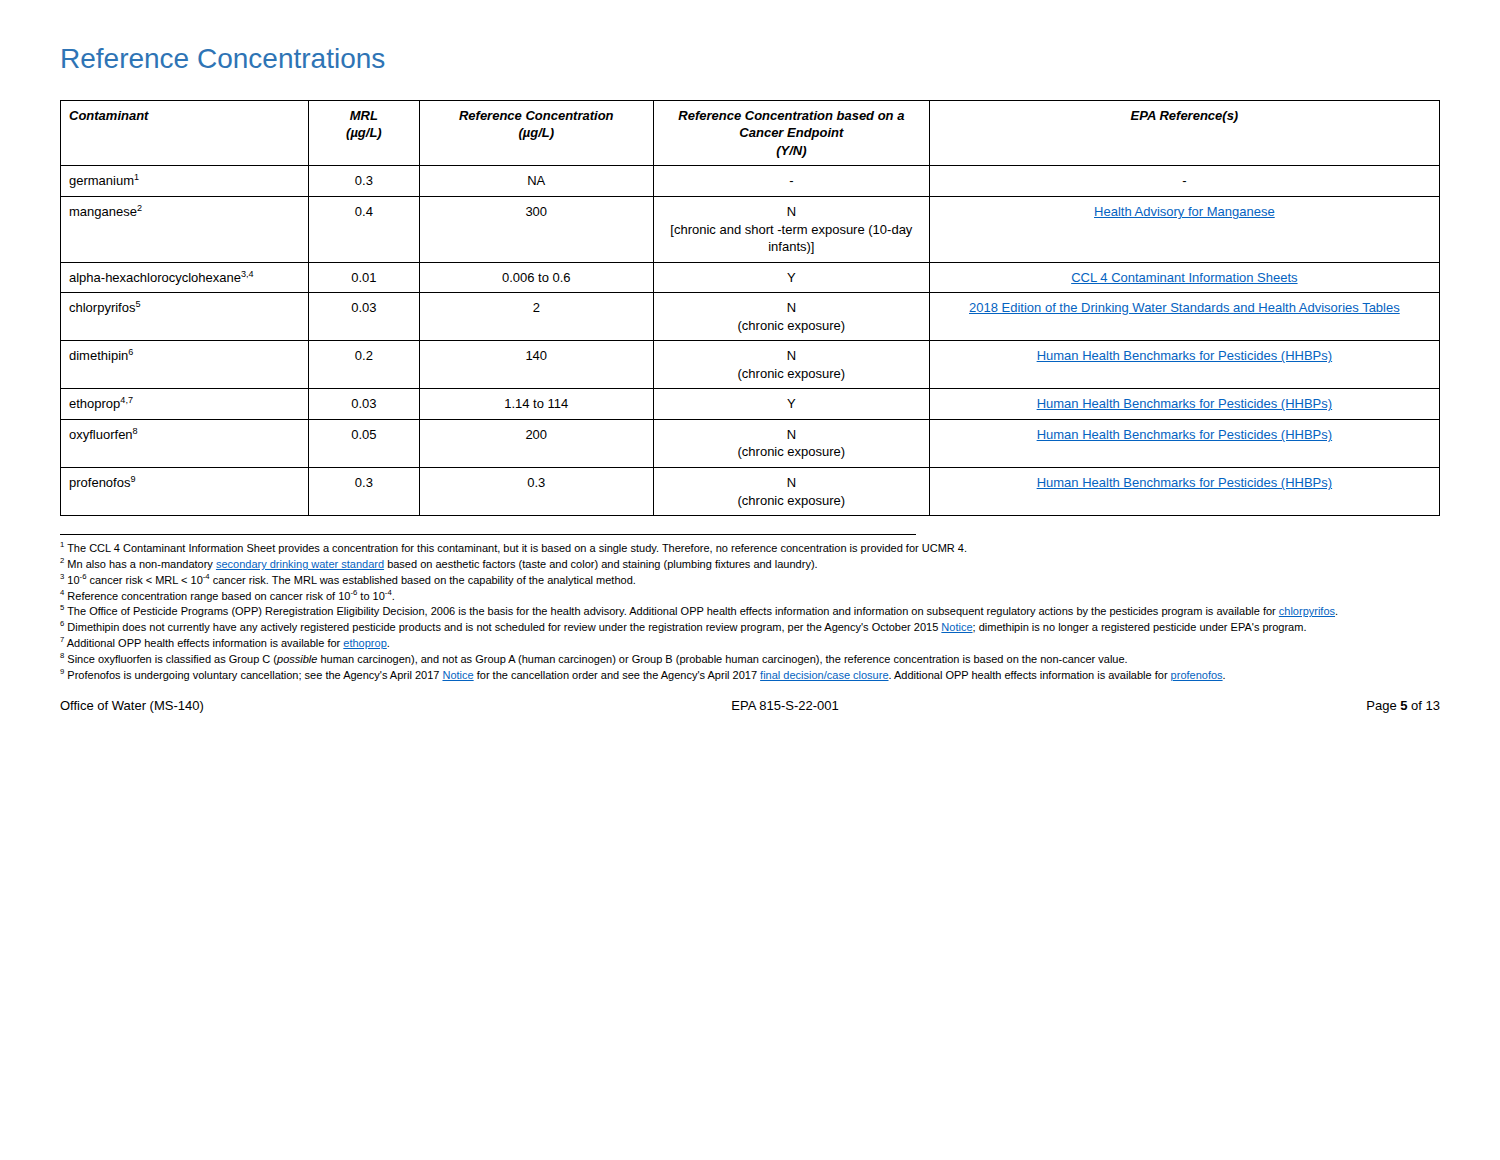Reference Concentrations
| Contaminant | MRL (µg/L) | Reference Concentration (µg/L) | Reference Concentration based on a Cancer Endpoint (Y/N) | EPA Reference(s) |
| --- | --- | --- | --- | --- |
| germanium 1 | 0.3 | NA | - | - |
| manganese 2 | 0.4 | 300 | N [chronic and short -term exposure (10-day infants)] | Health Advisory for Manganese |
| alpha-hexachlorocyclohexane 3,4 | 0.01 | 0.006 to 0.6 | Y | CCL 4 Contaminant Information Sheets |
| chlorpyrifos 5 | 0.03 | 2 | N (chronic exposure) | 2018 Edition of the Drinking Water Standards and Health Advisories Tables |
| dimethipin 6 | 0.2 | 140 | N (chronic exposure) | Human Health Benchmarks for Pesticides (HHBPs) |
| ethoprop 4,7 | 0.03 | 1.14 to 114 | Y | Human Health Benchmarks for Pesticides (HHBPs) |
| oxyfluorfen 8 | 0.05 | 200 | N (chronic exposure) | Human Health Benchmarks for Pesticides (HHBPs) |
| profenofos 9 | 0.3 | 0.3 | N (chronic exposure) | Human Health Benchmarks for Pesticides (HHBPs) |
1 The CCL 4 Contaminant Information Sheet provides a concentration for this contaminant, but it is based on a single study. Therefore, no reference concentration is provided for UCMR 4.
2 Mn also has a non-mandatory secondary drinking water standard based on aesthetic factors (taste and color) and staining (plumbing fixtures and laundry).
3 10-6 cancer risk < MRL < 10-4 cancer risk. The MRL was established based on the capability of the analytical method.
4 Reference concentration range based on cancer risk of 10-6 to 10-4.
5 The Office of Pesticide Programs (OPP) Reregistration Eligibility Decision, 2006 is the basis for the health advisory. Additional OPP health effects information and information on subsequent regulatory actions by the pesticides program is available for chlorpyrifos.
6 Dimethipin does not currently have any actively registered pesticide products and is not scheduled for review under the registration review program, per the Agency's October 2015 Notice; dimethipin is no longer a registered pesticide under EPA's program.
7 Additional OPP health effects information is available for ethoprop.
8 Since oxyfluorfen is classified as Group C (possible human carcinogen), and not as Group A (human carcinogen) or Group B (probable human carcinogen), the reference concentration is based on the non-cancer value.
9 Profenofos is undergoing voluntary cancellation; see the Agency's April 2017 Notice for the cancellation order and see the Agency's April 2017 final decision/case closure. Additional OPP health effects information is available for profenofos.
Office of Water (MS-140)
EPA 815-S-22-001
Page 5 of 13